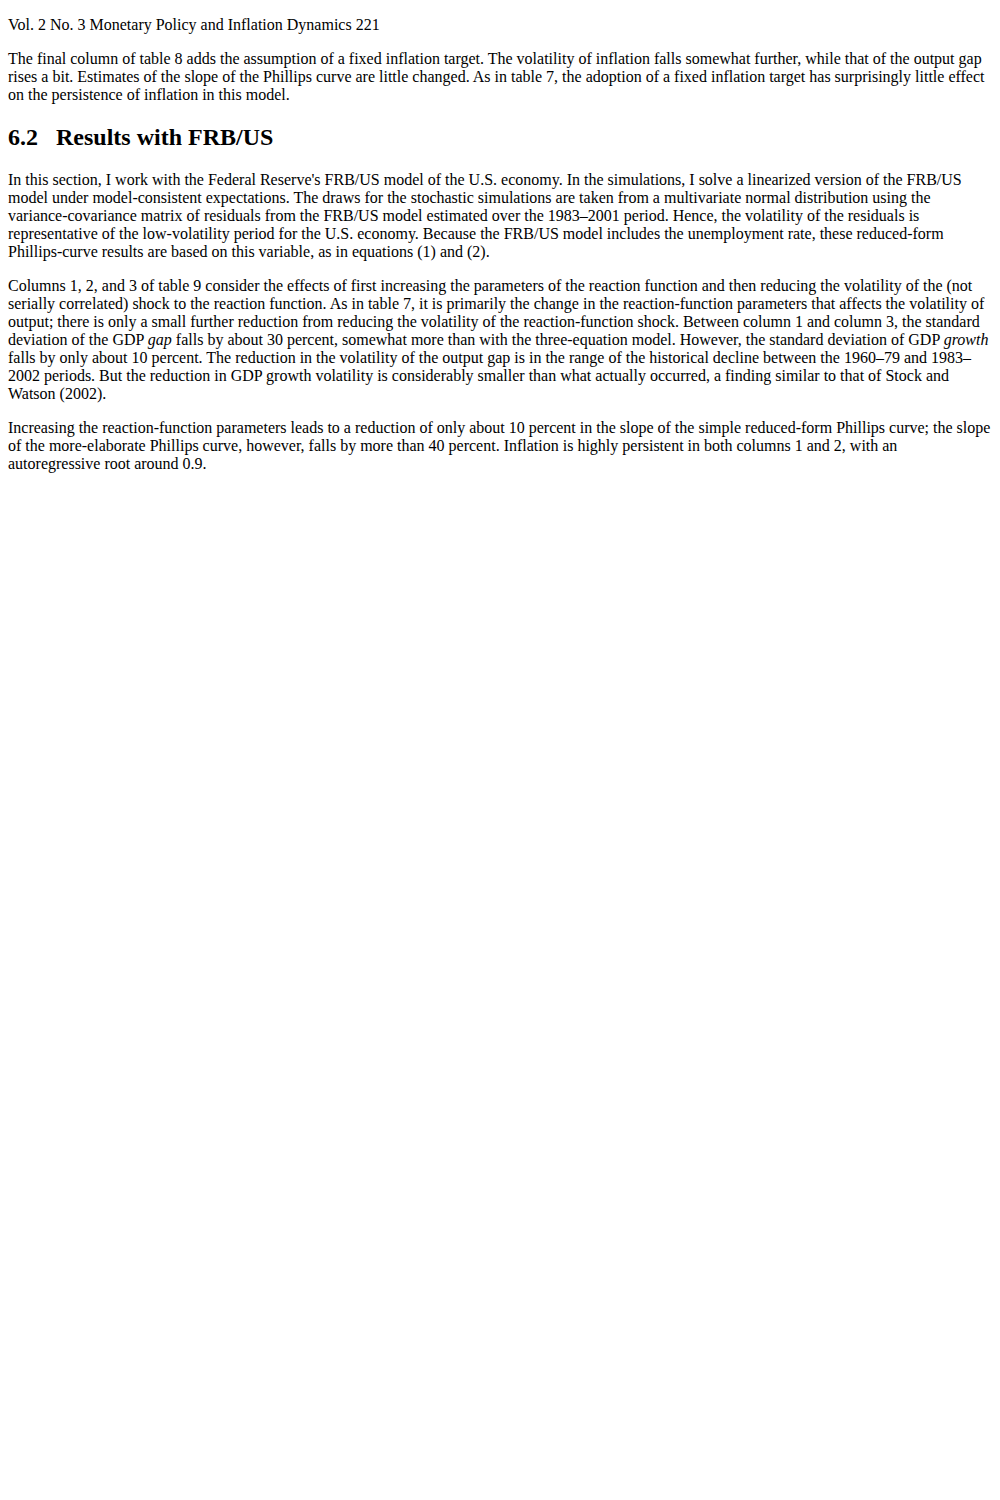Vol. 2 No. 3 Monetary Policy and Inflation Dynamics 221
The final column of table 8 adds the assumption of a fixed inflation target. The volatility of inflation falls somewhat further, while that of the output gap rises a bit. Estimates of the slope of the Phillips curve are little changed. As in table 7, the adoption of a fixed inflation target has surprisingly little effect on the persistence of inflation in this model.
6.2 Results with FRB/US
In this section, I work with the Federal Reserve's FRB/US model of the U.S. economy. In the simulations, I solve a linearized version of the FRB/US model under model-consistent expectations. The draws for the stochastic simulations are taken from a multivariate normal distribution using the variance-covariance matrix of residuals from the FRB/US model estimated over the 1983–2001 period. Hence, the volatility of the residuals is representative of the low-volatility period for the U.S. economy. Because the FRB/US model includes the unemployment rate, these reduced-form Phillips-curve results are based on this variable, as in equations (1) and (2).
Columns 1, 2, and 3 of table 9 consider the effects of first increasing the parameters of the reaction function and then reducing the volatility of the (not serially correlated) shock to the reaction function. As in table 7, it is primarily the change in the reaction-function parameters that affects the volatility of output; there is only a small further reduction from reducing the volatility of the reaction-function shock. Between column 1 and column 3, the standard deviation of the GDP gap falls by about 30 percent, somewhat more than with the three-equation model. However, the standard deviation of GDP growth falls by only about 10 percent. The reduction in the volatility of the output gap is in the range of the historical decline between the 1960–79 and 1983–2002 periods. But the reduction in GDP growth volatility is considerably smaller than what actually occurred, a finding similar to that of Stock and Watson (2002).
Increasing the reaction-function parameters leads to a reduction of only about 10 percent in the slope of the simple reduced-form Phillips curve; the slope of the more-elaborate Phillips curve, however, falls by more than 40 percent. Inflation is highly persistent in both columns 1 and 2, with an autoregressive root around 0.9.